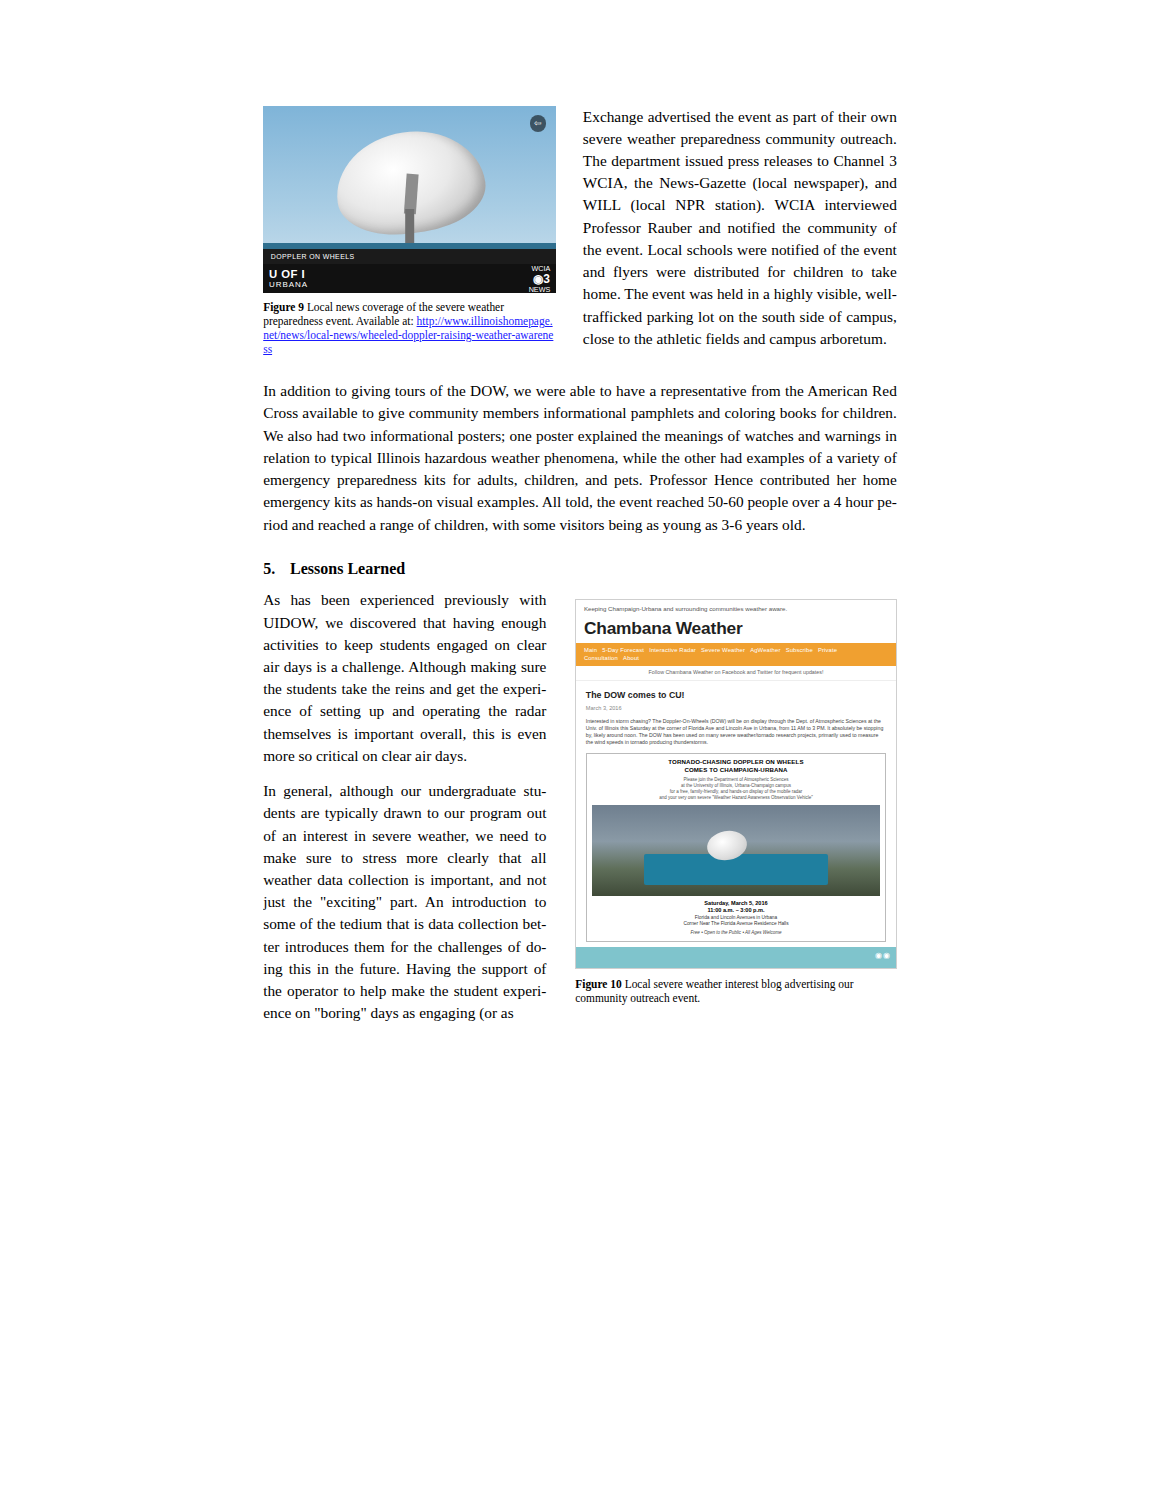DOPPLER ON WHEELS
U OF I URBANA WCIA◉3 NEWS
⇦
Figure 9 Local news coverage of the severe weather preparedness event. Available at: http://www.illinoishomepage.net/news/local-news/wheeled-doppler-raising-weather-awareness
Exchange advertised the event as part of their own severe weather preparedness community outreach. The department issued press releases to Channel 3 WCIA, the News-Gazette (local newspaper), and WILL (local NPR station). WCIA interviewed Professor Rauber and notified the community of the event. Local schools were notified of the event and flyers were distributed for children to take home. The event was held in a highly visible, well-trafficked parking lot on the south side of campus, close to the athletic fields and campus arboretum.
In addition to giving tours of the DOW, we were able to have a representative from the American Red Cross available to give community members informational pamphlets and coloring books for children. We also had two informational posters; one poster explained the meanings of watches and warnings in relation to typical Illinois hazardous weather phenomena, while the other had examples of a variety of emergency preparedness kits for adults, children, and pets. Professor Hence contributed her home emergency kits as hands-on visual examples. All told, the event reached 50-60 people over a 4 hour period and reached a range of children, with some visitors being as young as 3-6 years old.
5. Lessons Learned
Keeping Champaign-Urbana and surrounding communities weather aware.
Chambana Weather
Main 5-Day Forecast Interactive Radar Severe Weather AgWeather Subscribe Private Consultation About
Follow Chambana Weather on Facebook and Twitter for frequent updates!
The DOW comes to CU!
March 3, 2016
Interested in storm chasing? The Doppler-On-Wheels (DOW) will be on display through the Dept. of Atmospheric Sciences at the Univ. of Illinois this Saturday at the corner of Florida Ave and Lincoln Ave in Urbana, from 11 AM to 3 PM. It absolutely be stopping by, likely around noon. The DOW has been used on many severe weather/tornado research projects, primarily used to measure the wind speeds in tornado producing thunderstorms.
TORNADO-CHASING DOPPLER ON WHEELS
COMES TO CHAMPAIGN-URBANA
Please join the Department of Atmospheric Sciences
at the University of Illinois, Urbana-Champaign campus
for a free, family-friendly, and hands-on display of the mobile radar
and your very own severe "Weather Hazard Awareness Observation Vehicle"
Saturday, March 5, 2016
11:00 a.m. – 3:00 p.m.
Florida and Lincoln Avenues in Urbana
Corner Near The Florida Avenue Residence Halls
Free • Open to the Public • All Ages Welcome
◉◉
Figure 10 Local severe weather interest blog advertising our community outreach event.
As has been experienced previously with UIDOW, we discovered that having enough activities to keep students engaged on clear air days is a challenge. Although making sure the students take the reins and get the experience of setting up and operating the radar themselves is important overall, this is even more so critical on clear air days.
In general, although our undergraduate students are typically drawn to our program out of an interest in severe weather, we need to make sure to stress more clearly that all weather data collection is important, and not just the "exciting" part. An introduction to some of the tedium that is data collection better introduces them for the challenges of doing this in the future. Having the support of the operator to help make the student experience on "boring" days as engaging (or as